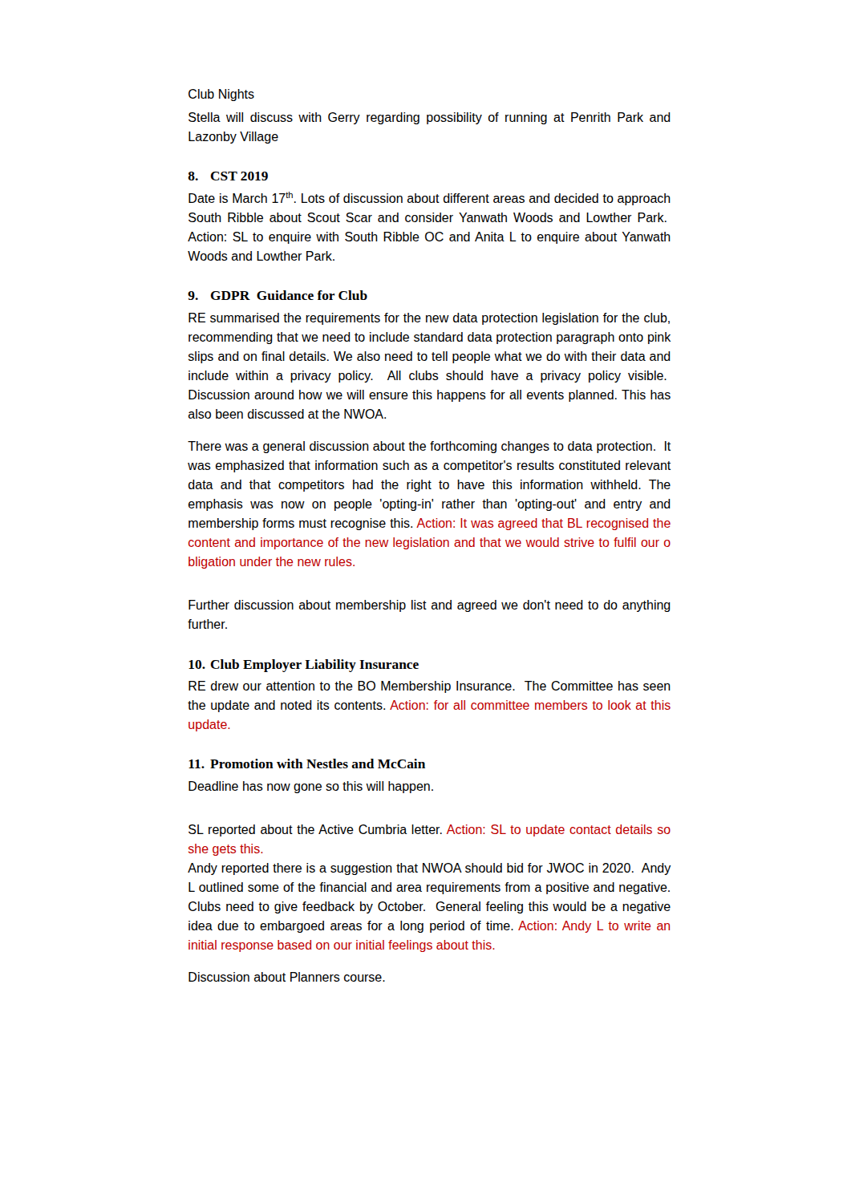Club Nights
Stella will discuss with Gerry regarding possibility of running at Penrith Park and Lazonby Village
8. CST 2019
Date is March 17th. Lots of discussion about different areas and decided to approach South Ribble about Scout Scar and consider Yanwath Woods and Lowther Park. Action: SL to enquire with South Ribble OC and Anita L to enquire about Yanwath Woods and Lowther Park.
9. GDPR Guidance for Club
RE summarised the requirements for the new data protection legislation for the club, recommending that we need to include standard data protection paragraph onto pink slips and on final details. We also need to tell people what we do with their data and include within a privacy policy. All clubs should have a privacy policy visible. Discussion around how we will ensure this happens for all events planned. This has also been discussed at the NWOA.
There was a general discussion about the forthcoming changes to data protection. It was emphasized that information such as a competitor's results constituted relevant data and that competitors had the right to have this information withheld. The emphasis was now on people 'opting-in' rather than 'opting-out' and entry and membership forms must recognise this. Action: It was agreed that BL recognised the content and importance of the new legislation and that we would strive to fulfil our o bligation under the new rules.
Further discussion about membership list and agreed we don't need to do anything further.
10. Club Employer Liability Insurance
RE drew our attention to the BO Membership Insurance. The Committee has seen the update and noted its contents. Action: for all committee members to look at this update.
11. Promotion with Nestles and McCain
Deadline has now gone so this will happen.
SL reported about the Active Cumbria letter. Action: SL to update contact details so she gets this.
Andy reported there is a suggestion that NWOA should bid for JWOC in 2020. Andy L outlined some of the financial and area requirements from a positive and negative. Clubs need to give feedback by October. General feeling this would be a negative idea due to embargoed areas for a long period of time. Action: Andy L to write an initial response based on our initial feelings about this.
Discussion about Planners course.